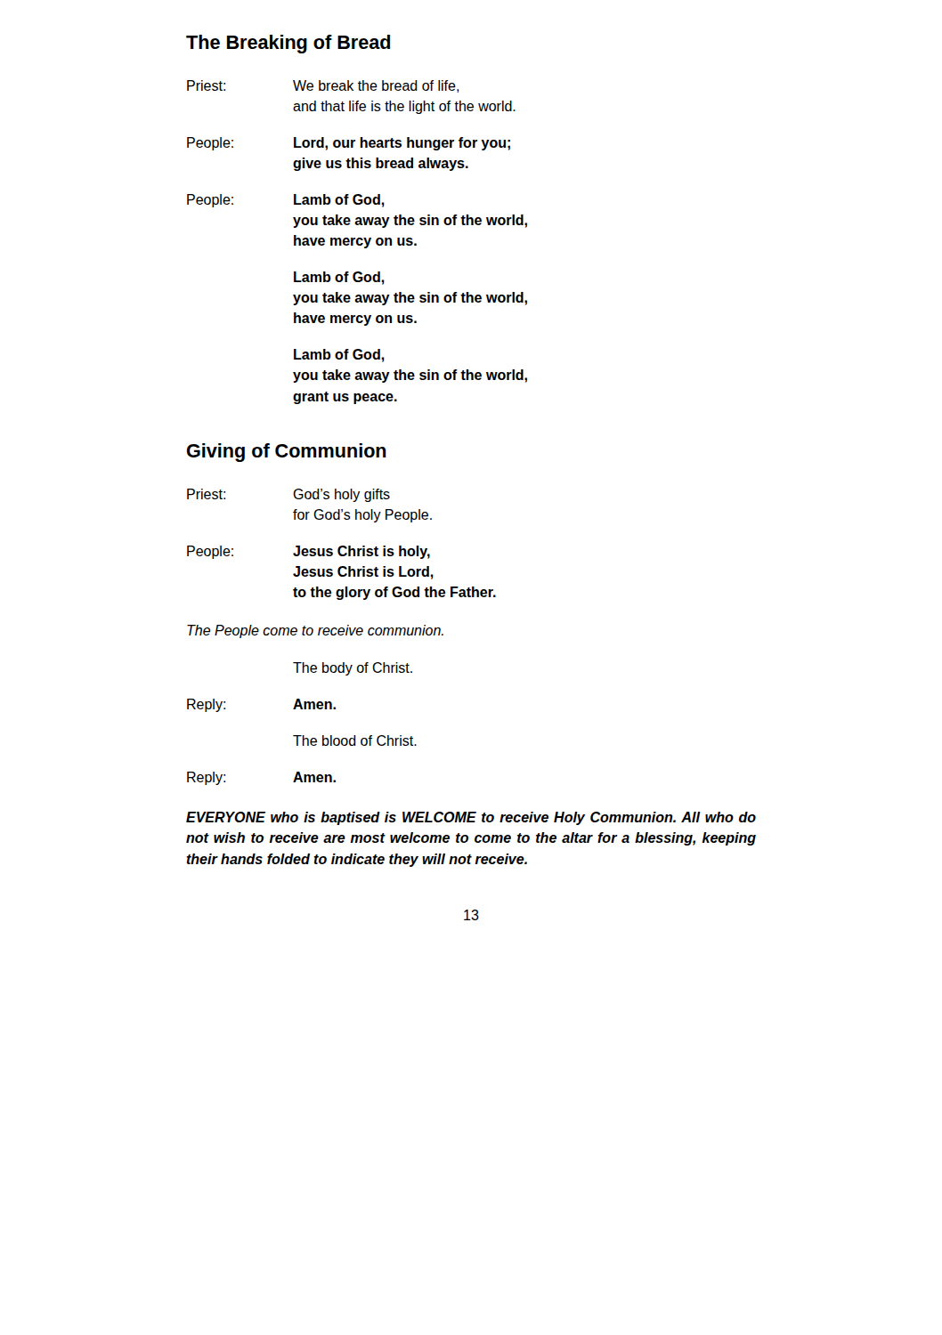The Breaking of Bread
Priest:
We break the bread of life, and that life is the light of the world.
People:
Lord, our hearts hunger for you; give us this bread always.
People:
Lamb of God, you take away the sin of the world, have mercy on us.
Lamb of God, you take away the sin of the world, have mercy on us.
Lamb of God, you take away the sin of the world, grant us peace.
Giving of Communion
Priest:
God’s holy gifts for God’s holy People.
People:
Jesus Christ is holy, Jesus Christ is Lord, to the glory of God the Father.
The People come to receive communion.
The body of Christ.
Reply:
Amen.
The blood of Christ.
Reply:
Amen.
EVERYONE who is baptised is WELCOME to receive Holy Communion. All who do not wish to receive are most welcome to come to the altar for a blessing, keeping their hands folded to indicate they will not receive.
13